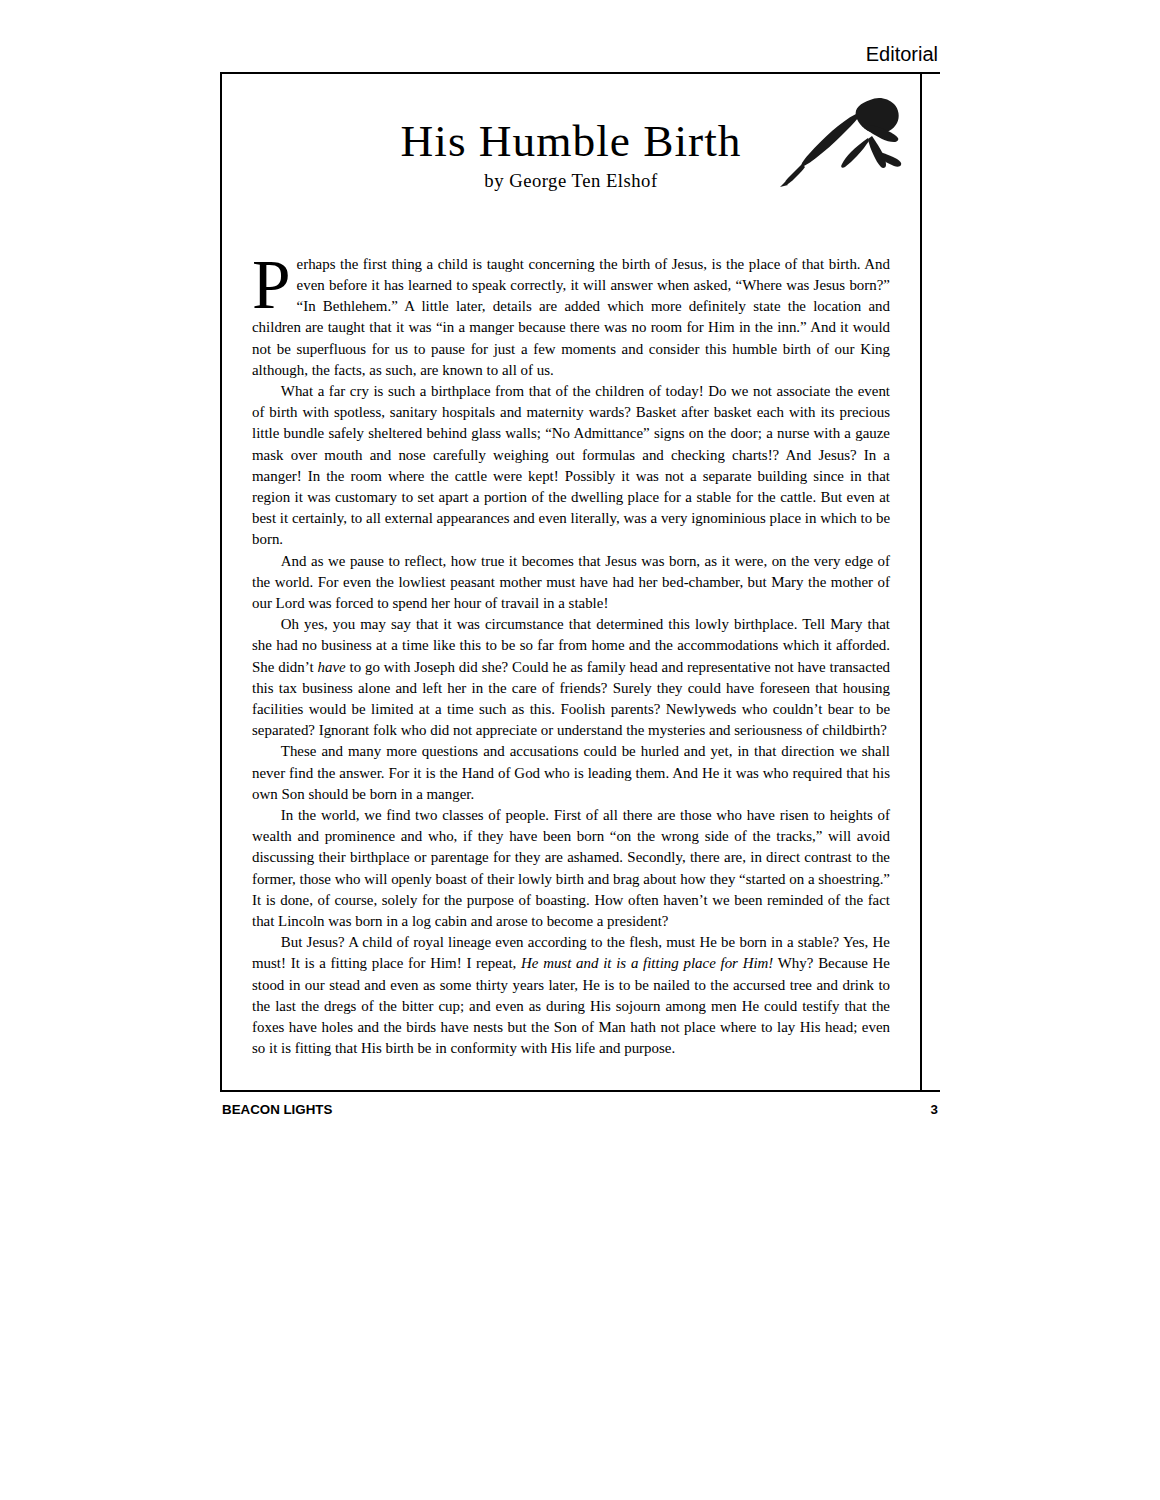Editorial
His Humble Birth
by George Ten Elshof
Perhaps the first thing a child is taught concerning the birth of Jesus, is the place of that birth. And even before it has learned to speak correctly, it will answer when asked, “Where was Jesus born?” “In Bethlehem.” A little later, details are added which more definitely state the location and children are taught that it was “in a manger because there was no room for Him in the inn.” And it would not be superfluous for us to pause for just a few moments and consider this humble birth of our King although, the facts, as such, are known to all of us.
What a far cry is such a birthplace from that of the children of today! Do we not associate the event of birth with spotless, sanitary hospitals and maternity wards? Basket after basket each with its precious little bundle safely sheltered behind glass walls; “No Admittance” signs on the door; a nurse with a gauze mask over mouth and nose carefully weighing out formulas and checking charts!? And Jesus? In a manger! In the room where the cattle were kept! Possibly it was not a separate building since in that region it was customary to set apart a portion of the dwelling place for a stable for the cattle. But even at best it certainly, to all external appearances and even literally, was a very ignominious place in which to be born.
And as we pause to reflect, how true it becomes that Jesus was born, as it were, on the very edge of the world. For even the lowliest peasant mother must have had her bed-chamber, but Mary the mother of our Lord was forced to spend her hour of travail in a stable!
Oh yes, you may say that it was circumstance that determined this lowly birthplace. Tell Mary that she had no business at a time like this to be so far from home and the accommodations which it afforded. She didn’t have to go with Joseph did she? Could he as family head and representative not have transacted this tax business alone and left her in the care of friends? Surely they could have foreseen that housing facilities would be limited at a time such as this. Foolish parents? Newlyweds who couldn’t bear to be separated? Ignorant folk who did not appreciate or understand the mysteries and seriousness of childbirth?
These and many more questions and accusations could be hurled and yet, in that direction we shall never find the answer. For it is the Hand of God who is leading them. And He it was who required that his own Son should be born in a manger.
In the world, we find two classes of people. First of all there are those who have risen to heights of wealth and prominence and who, if they have been born “on the wrong side of the tracks,” will avoid discussing their birthplace or parentage for they are ashamed. Secondly, there are, in direct contrast to the former, those who will openly boast of their lowly birth and brag about how they “started on a shoestring.” It is done, of course, solely for the purpose of boasting. How often haven’t we been reminded of the fact that Lincoln was born in a log cabin and arose to become a president?
But Jesus? A child of royal lineage even according to the flesh, must He be born in a stable? Yes, He must! It is a fitting place for Him! I repeat, He must and it is a fitting place for Him! Why? Because He stood in our stead and even as some thirty years later, He is to be nailed to the accursed tree and drink to the last the dregs of the bitter cup; and even as during His sojourn among men He could testify that the foxes have holes and the birds have nests but the Son of Man hath not place where to lay His head; even so it is fitting that His birth be in conformity with His life and purpose.
BEACON LIGHTS 3